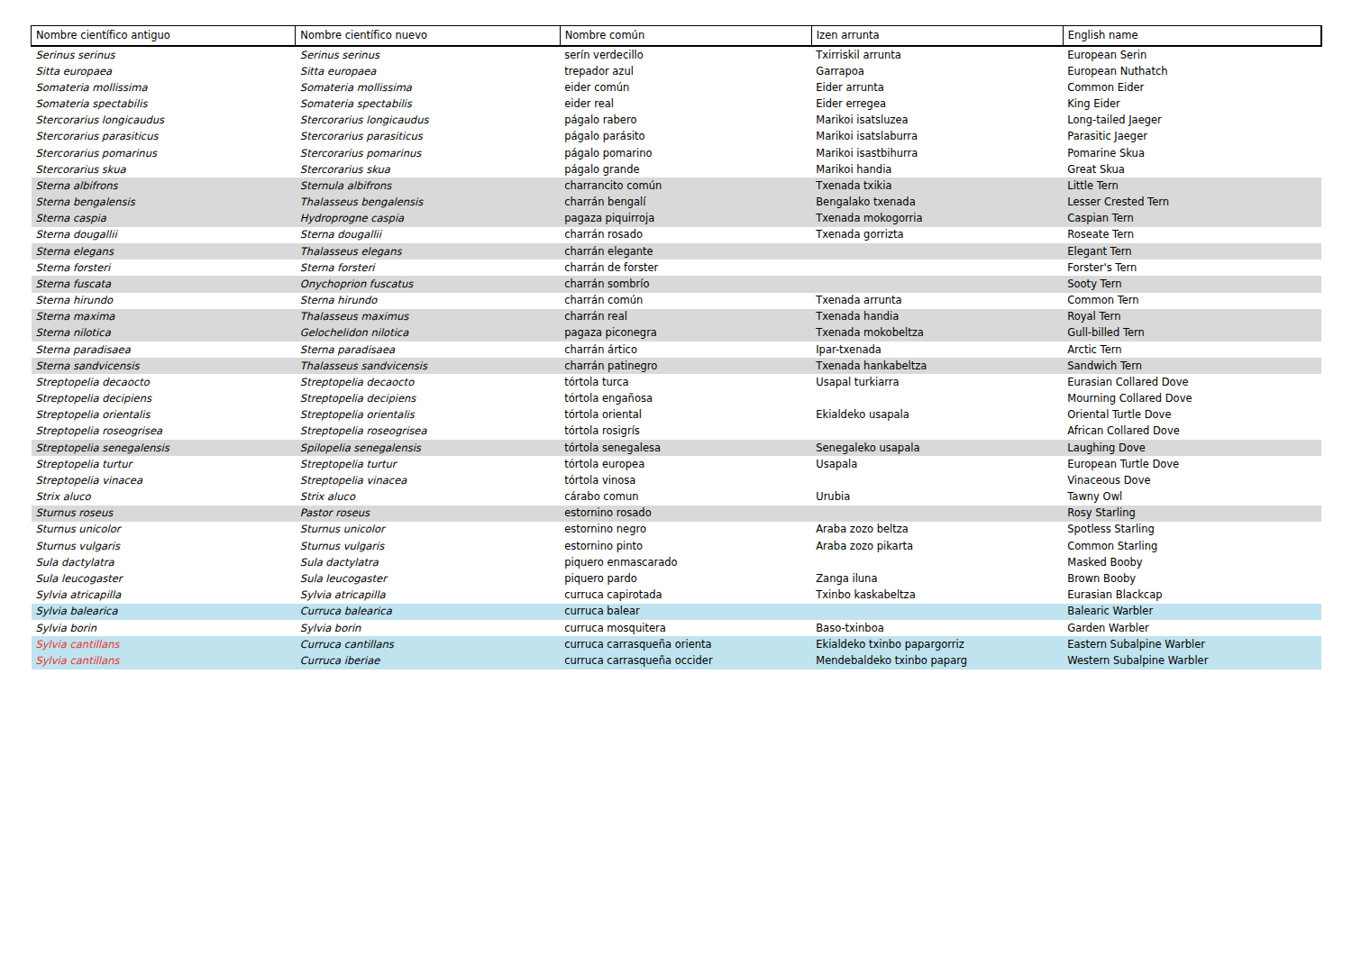| Nombre científico antiguo | Nombre científico nuevo | Nombre común | Izen arrunta | English name |
| --- | --- | --- | --- | --- |
| Serinus serinus | Serinus serinus | serín verdecillo | Txirriskil arrunta | European Serin |
| Sitta europaea | Sitta europaea | trepador azul | Garrapoa | European Nuthatch |
| Somateria mollissima | Somateria mollissima | eider común | Eider arrunta | Common Eider |
| Somateria spectabilis | Somateria spectabilis | eider real | Eider erregea | King Eider |
| Stercorarius longicaudus | Stercorarius longicaudus | págalo rabero | Marikoi isatsluzea | Long-tailed Jaeger |
| Stercorarius parasiticus | Stercorarius parasiticus | págalo parásito | Marikoi isatslaburra | Parasitic Jaeger |
| Stercorarius pomarinus | Stercorarius pomarinus | págalo pomarino | Marikoi isastbihurra | Pomarine Skua |
| Stercorarius skua | Stercorarius skua | págalo grande | Marikoi handia | Great Skua |
| Sterna albifrons | Sternula albifrons | charrancito común | Txenada txikia | Little Tern |
| Sterna bengalensis | Thalasseus bengalensis | charrán bengalí | Bengalako txenada | Lesser Crested Tern |
| Sterna caspia | Hydroprogne caspia | pagaza piquirroja | Txenada mokogorria | Caspian Tern |
| Sterna dougallii | Sterna dougallii | charrán rosado | Txenada gorrizta | Roseate Tern |
| Sterna elegans | Thalasseus elegans | charrán elegante | | Elegant Tern |
| Sterna forsteri | Sterna forsteri | charrán de forster | | Forster's Tern |
| Sterna fuscata | Onychoprion fuscatus | charrán sombrío | | Sooty Tern |
| Sterna hirundo | Sterna hirundo | charrán común | Txenada arrunta | Common Tern |
| Sterna maxima | Thalasseus maximus | charrán real | Txenada handia | Royal Tern |
| Sterna nilotica | Gelochelidon nilotica | pagaza piconegra | Txenada mokobeltza | Gull-billed Tern |
| Sterna paradisaea | Sterna paradisaea | charrán ártico | Ipar-txenada | Arctic Tern |
| Sterna sandvicensis | Thalasseus sandvicensis | charrán patinegro | Txenada hankabeltza | Sandwich Tern |
| Streptopelia decaocto | Streptopelia decaocto | tórtola turca | Usapal turkiarra | Eurasian Collared Dove |
| Streptopelia decipiens | Streptopelia decipiens | tórtola engañosa | | Mourning Collared Dove |
| Streptopelia orientalis | Streptopelia orientalis | tórtola oriental | Ekialdeko usapala | Oriental Turtle Dove |
| Streptopelia roseogrisea | Streptopelia roseogrisea | tórtola rosigrís | | African Collared Dove |
| Streptopelia senegalensis | Spilopelia senegalensis | tórtola senegalesa | Senegaleko usapala | Laughing Dove |
| Streptopelia turtur | Streptopelia turtur | tórtola europea | Usapala | European Turtle Dove |
| Streptopelia vinacea | Streptopelia vinacea | tórtola vinosa | | Vinaceous Dove |
| Strix aluco | Strix aluco | cárabo comun | Urubia | Tawny Owl |
| Sturnus roseus | Pastor roseus | estornino rosado | | Rosy Starling |
| Sturnus unicolor | Sturnus unicolor | estornino negro | Araba zozo beltza | Spotless Starling |
| Sturnus vulgaris | Sturnus vulgaris | estornino pinto | Araba zozo pikarta | Common Starling |
| Sula dactylatra | Sula dactylatra | piquero enmascarado | | Masked Booby |
| Sula leucogaster | Sula leucogaster | piquero pardo | Zanga iluna | Brown Booby |
| Sylvia atricapilla | Sylvia atricapilla | curruca capirotada | Txinbo kaskabeltza | Eurasian Blackcap |
| Sylvia balearica | Curruca balearica | curruca balear | | Balearic Warbler |
| Sylvia borin | Sylvia borin | curruca mosquitera | Baso-txinboa | Garden Warbler |
| Sylvia cantillans | Curruca cantillans | curruca carrasqueña orienta | Ekialdeko txinbo papargorriz | Eastern Subalpine Warbler |
| Sylvia cantillans | Curruca iberiae | curruca carrasqueña occider | Mendebaldeko txinbo paparg | Western Subalpine Warbler |